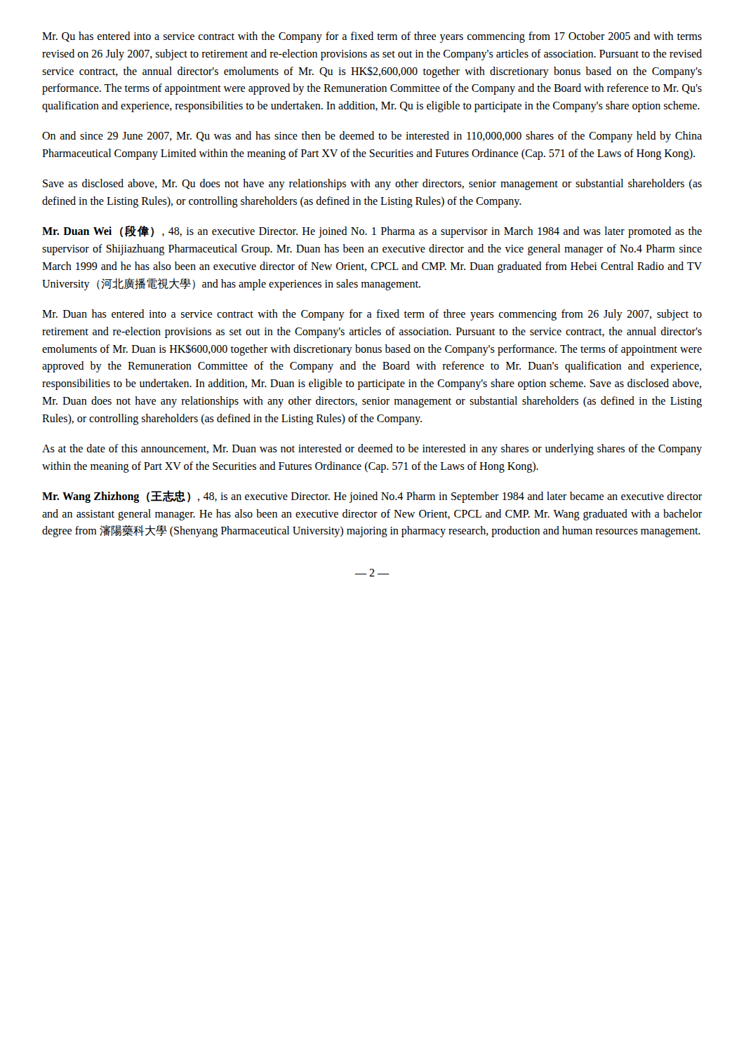Mr. Qu has entered into a service contract with the Company for a fixed term of three years commencing from 17 October 2005 and with terms revised on 26 July 2007, subject to retirement and re-election provisions as set out in the Company's articles of association. Pursuant to the revised service contract, the annual director's emoluments of Mr. Qu is HK$2,600,000 together with discretionary bonus based on the Company's performance. The terms of appointment were approved by the Remuneration Committee of the Company and the Board with reference to Mr. Qu's qualification and experience, responsibilities to be undertaken. In addition, Mr. Qu is eligible to participate in the Company's share option scheme.
On and since 29 June 2007, Mr. Qu was and has since then be deemed to be interested in 110,000,000 shares of the Company held by China Pharmaceutical Company Limited within the meaning of Part XV of the Securities and Futures Ordinance (Cap. 571 of the Laws of Hong Kong).
Save as disclosed above, Mr. Qu does not have any relationships with any other directors, senior management or substantial shareholders (as defined in the Listing Rules), or controlling shareholders (as defined in the Listing Rules) of the Company.
Mr. Duan Wei（段偉）, 48, is an executive Director. He joined No. 1 Pharma as a supervisor in March 1984 and was later promoted as the supervisor of Shijiazhuang Pharmaceutical Group. Mr. Duan has been an executive director and the vice general manager of No.4 Pharm since March 1999 and he has also been an executive director of New Orient, CPCL and CMP. Mr. Duan graduated from Hebei Central Radio and TV University（河北廣播電視大學）and has ample experiences in sales management.
Mr. Duan has entered into a service contract with the Company for a fixed term of three years commencing from 26 July 2007, subject to retirement and re-election provisions as set out in the Company's articles of association. Pursuant to the service contract, the annual director's emoluments of Mr. Duan is HK$600,000 together with discretionary bonus based on the Company's performance. The terms of appointment were approved by the Remuneration Committee of the Company and the Board with reference to Mr. Duan's qualification and experience, responsibilities to be undertaken. In addition, Mr. Duan is eligible to participate in the Company's share option scheme. Save as disclosed above, Mr. Duan does not have any relationships with any other directors, senior management or substantial shareholders (as defined in the Listing Rules), or controlling shareholders (as defined in the Listing Rules) of the Company.
As at the date of this announcement, Mr. Duan was not interested or deemed to be interested in any shares or underlying shares of the Company within the meaning of Part XV of the Securities and Futures Ordinance (Cap. 571 of the Laws of Hong Kong).
Mr. Wang Zhizhong（王志忠）, 48, is an executive Director. He joined No.4 Pharm in September 1984 and later became an executive director and an assistant general manager. He has also been an executive director of New Orient, CPCL and CMP. Mr. Wang graduated with a bachelor degree from 瀋陽藥科大學 (Shenyang Pharmaceutical University) majoring in pharmacy research, production and human resources management.
— 2 —